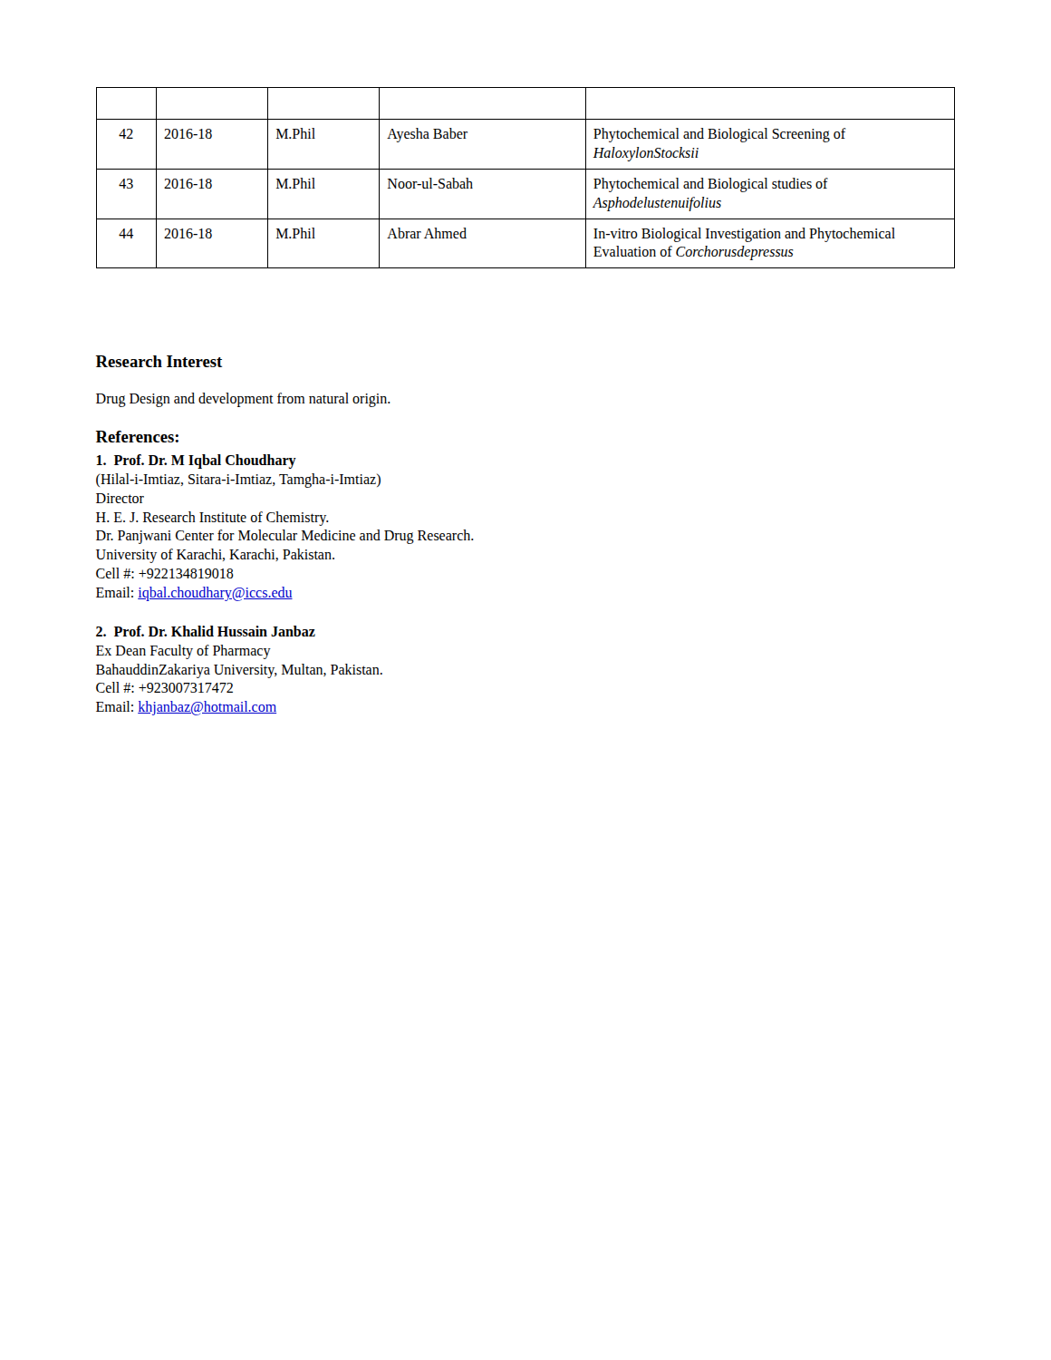| 42 | 2016-18 | M.Phil | Ayesha Baber | Phytochemical and Biological Screening of HaloxylonStocksii |
| 43 | 2016-18 | M.Phil | Noor-ul-Sabah | Phytochemical and Biological studies of Asphodelustenuifolius |
| 44 | 2016-18 | M.Phil | Abrar Ahmed | In-vitro Biological Investigation and Phytochemical Evaluation of Corchorusdepressus |
Research Interest
Drug Design and development from natural origin.
References:
1. Prof. Dr. M Iqbal Choudhary
(Hilal-i-Imtiaz, Sitara-i-Imtiaz, Tamgha-i-Imtiaz)
Director
H. E. J. Research Institute of Chemistry.
Dr. Panjwani Center for Molecular Medicine and Drug Research.
University of Karachi, Karachi, Pakistan.
Cell #: +922134819018
Email: iqbal.choudhary@iccs.edu
2. Prof. Dr. Khalid Hussain Janbaz
Ex Dean Faculty of Pharmacy
BahauddinZakariya University, Multan, Pakistan.
Cell #: +923007317472
Email: khjanbaz@hotmail.com